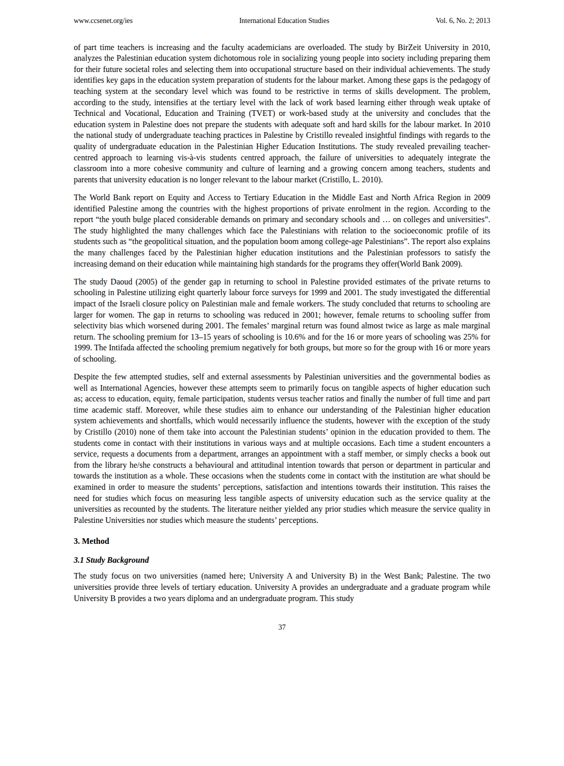www.ccsenet.org/ies International Education Studies Vol. 6, No. 2; 2013
of part time teachers is increasing and the faculty academicians are overloaded. The study by BirZeit University in 2010, analyzes the Palestinian education system dichotomous role in socializing young people into society including preparing them for their future societal roles and selecting them into occupational structure based on their individual achievements. The study identifies key gaps in the education system preparation of students for the labour market. Among these gaps is the pedagogy of teaching system at the secondary level which was found to be restrictive in terms of skills development. The problem, according to the study, intensifies at the tertiary level with the lack of work based learning either through weak uptake of Technical and Vocational, Education and Training (TVET) or work-based study at the university and concludes that the education system in Palestine does not prepare the students with adequate soft and hard skills for the labour market. In 2010 the national study of undergraduate teaching practices in Palestine by Cristillo revealed insightful findings with regards to the quality of undergraduate education in the Palestinian Higher Education Institutions. The study revealed prevailing teacher- centred approach to learning vis-à-vis students centred approach, the failure of universities to adequately integrate the classroom into a more cohesive community and culture of learning and a growing concern among teachers, students and parents that university education is no longer relevant to the labour market (Cristillo, L. 2010).
The World Bank report on Equity and Access to Tertiary Education in the Middle East and North Africa Region in 2009 identified Palestine among the countries with the highest proportions of private enrolment in the region. According to the report “the youth bulge placed considerable demands on primary and secondary schools and … on colleges and universities”. The study highlighted the many challenges which face the Palestinians with relation to the socioeconomic profile of its students such as “the geopolitical situation, and the population boom among college-age Palestinians”. The report also explains the many challenges faced by the Palestinian higher education institutions and the Palestinian professors to satisfy the increasing demand on their education while maintaining high standards for the programs they offer(World Bank 2009).
The study Daoud (2005) of the gender gap in returning to school in Palestine provided estimates of the private returns to schooling in Palestine utilizing eight quarterly labour force surveys for 1999 and 2001. The study investigated the differential impact of the Israeli closure policy on Palestinian male and female workers. The study concluded that returns to schooling are larger for women. The gap in returns to schooling was reduced in 2001; however, female returns to schooling suffer from selectivity bias which worsened during 2001. The females’ marginal return was found almost twice as large as male marginal return. The schooling premium for 13–15 years of schooling is 10.6% and for the 16 or more years of schooling was 25% for 1999. The Intifada affected the schooling premium negatively for both groups, but more so for the group with 16 or more years of schooling.
Despite the few attempted studies, self and external assessments by Palestinian universities and the governmental bodies as well as International Agencies, however these attempts seem to primarily focus on tangible aspects of higher education such as; access to education, equity, female participation, students versus teacher ratios and finally the number of full time and part time academic staff. Moreover, while these studies aim to enhance our understanding of the Palestinian higher education system achievements and shortfalls, which would necessarily influence the students, however with the exception of the study by Cristillo (2010) none of them take into account the Palestinian students’ opinion in the education provided to them. The students come in contact with their institutions in various ways and at multiple occasions. Each time a student encounters a service, requests a documents from a department, arranges an appointment with a staff member, or simply checks a book out from the library he/she constructs a behavioural and attitudinal intention towards that person or department in particular and towards the institution as a whole. These occasions when the students come in contact with the institution are what should be examined in order to measure the students’ perceptions, satisfaction and intentions towards their institution. This raises the need for studies which focus on measuring less tangible aspects of university education such as the service quality at the universities as recounted by the students. The literature neither yielded any prior studies which measure the service quality in Palestine Universities nor studies which measure the students’ perceptions.
3. Method
3.1 Study Background
The study focus on two universities (named here; University A and University B) in the West Bank; Palestine. The two universities provide three levels of tertiary education. University A provides an undergraduate and a graduate program while University B provides a two years diploma and an undergraduate program. This study
37